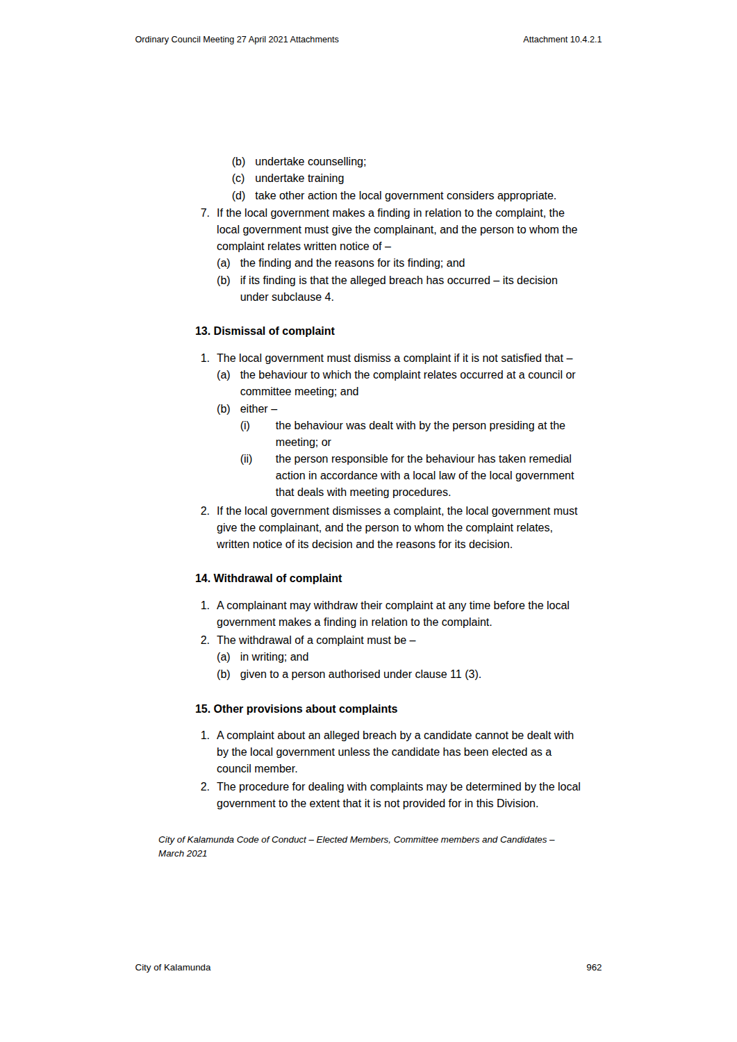Ordinary Council Meeting 27 April 2021 Attachments
Attachment 10.4.2.1
(b) undertake counselling;
(c) undertake training
(d) take other action the local government considers appropriate.
If the local government makes a finding in relation to the complaint, the local government must give the complainant, and the person to whom the complaint relates written notice of –
(a) the finding and the reasons for its finding; and
(b) if its finding is that the alleged breach has occurred – its decision under subclause 4.
13. Dismissal of complaint
The local government must dismiss a complaint if it is not satisfied that –
(a) the behaviour to which the complaint relates occurred at a council or committee meeting; and
(b) either –
(i) the behaviour was dealt with by the person presiding at the meeting; or
(ii) the person responsible for the behaviour has taken remedial action in accordance with a local law of the local government that deals with meeting procedures.
If the local government dismisses a complaint, the local government must give the complainant, and the person to whom the complaint relates, written notice of its decision and the reasons for its decision.
14. Withdrawal of complaint
A complainant may withdraw their complaint at any time before the local government makes a finding in relation to the complaint.
The withdrawal of a complaint must be –
(a) in writing; and
(b) given to a person authorised under clause 11 (3).
15. Other provisions about complaints
A complaint about an alleged breach by a candidate cannot be dealt with by the local government unless the candidate has been elected as a council member.
The procedure for dealing with complaints may be determined by the local government to the extent that it is not provided for in this Division.
City of Kalamunda Code of Conduct – Elected Members, Committee members and Candidates – March 2021
City of Kalamunda
962